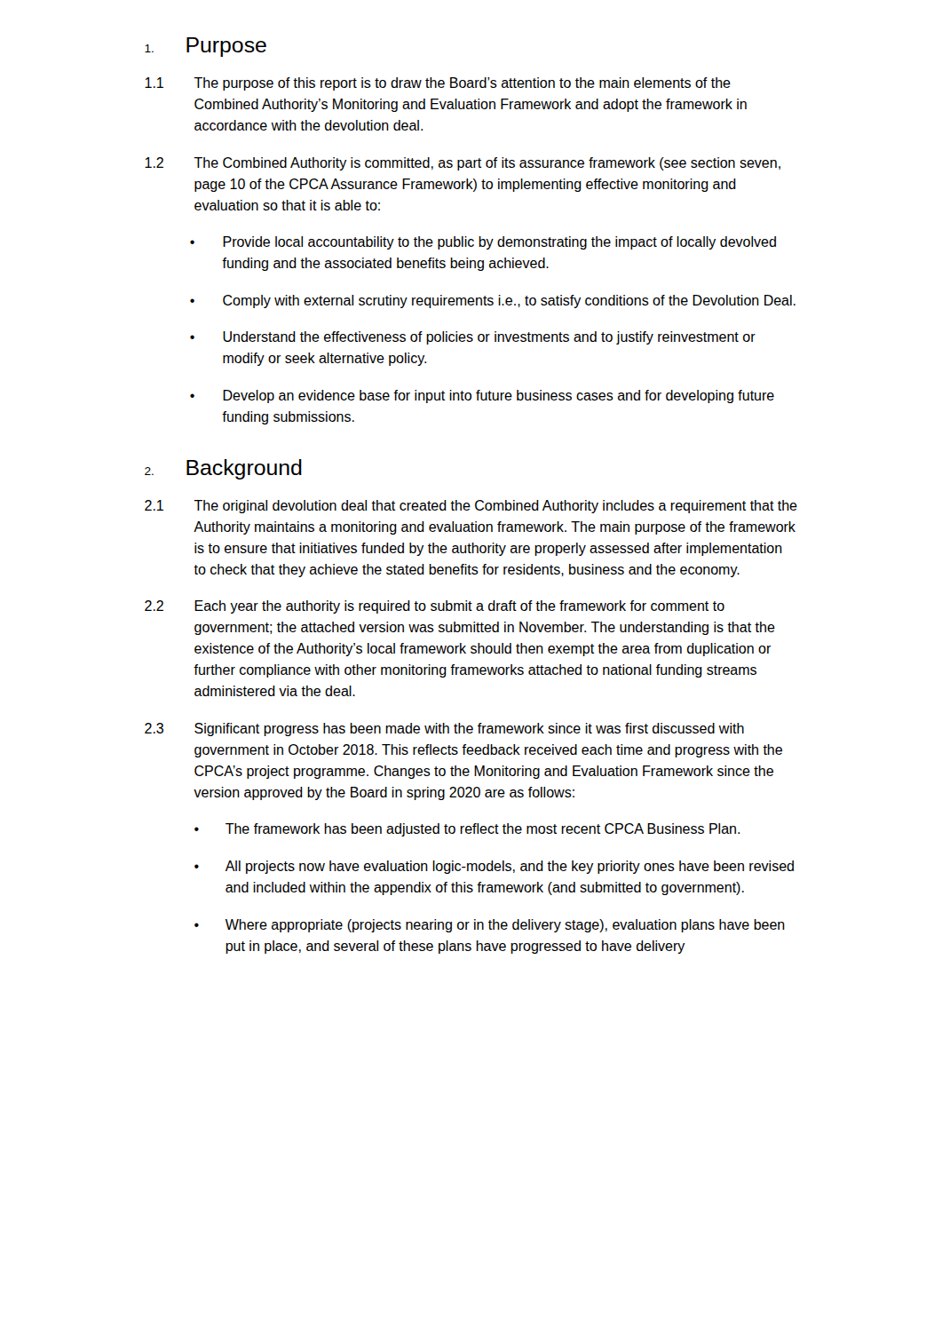1.
Purpose
1.1
The purpose of this report is to draw the Board’s attention to the main elements of the Combined Authority’s Monitoring and Evaluation Framework and adopt the framework in accordance with the devolution deal.
1.2
The Combined Authority is committed, as part of its assurance framework (see section seven, page 10 of the CPCA Assurance Framework) to implementing effective monitoring and evaluation so that it is able to:
•Provide local accountability to the public by demonstrating the impact of locally devolved funding and the associated benefits being achieved.
•Comply with external scrutiny requirements i.e., to satisfy conditions of the Devolution Deal.
•Understand the effectiveness of policies or investments and to justify reinvestment or modify or seek alternative policy.
•Develop an evidence base for input into future business cases and for developing future funding submissions.
2.
Background
2.1
The original devolution deal that created the Combined Authority includes a requirement that the Authority maintains a monitoring and evaluation framework. The main purpose of the framework is to ensure that initiatives funded by the authority are properly assessed after implementation to check that they achieve the stated benefits for residents, business and the economy.
2.2
Each year the authority is required to submit a draft of the framework for comment to government; the attached version was submitted in November. The understanding is that the existence of the Authority’s local framework should then exempt the area from duplication or further compliance with other monitoring frameworks attached to national funding streams administered via the deal.
2.3
Significant progress has been made with the framework since it was first discussed with government in October 2018. This reflects feedback received each time and progress with the CPCA’s project programme. Changes to the Monitoring and Evaluation Framework since the version approved by the Board in spring 2020 are as follows:
•The framework has been adjusted to reflect the most recent CPCA Business Plan.
•All projects now have evaluation logic-models, and the key priority ones have been revised and included within the appendix of this framework (and submitted to government).
•Where appropriate (projects nearing or in the delivery stage), evaluation plans have been put in place, and several of these plans have progressed to have delivery